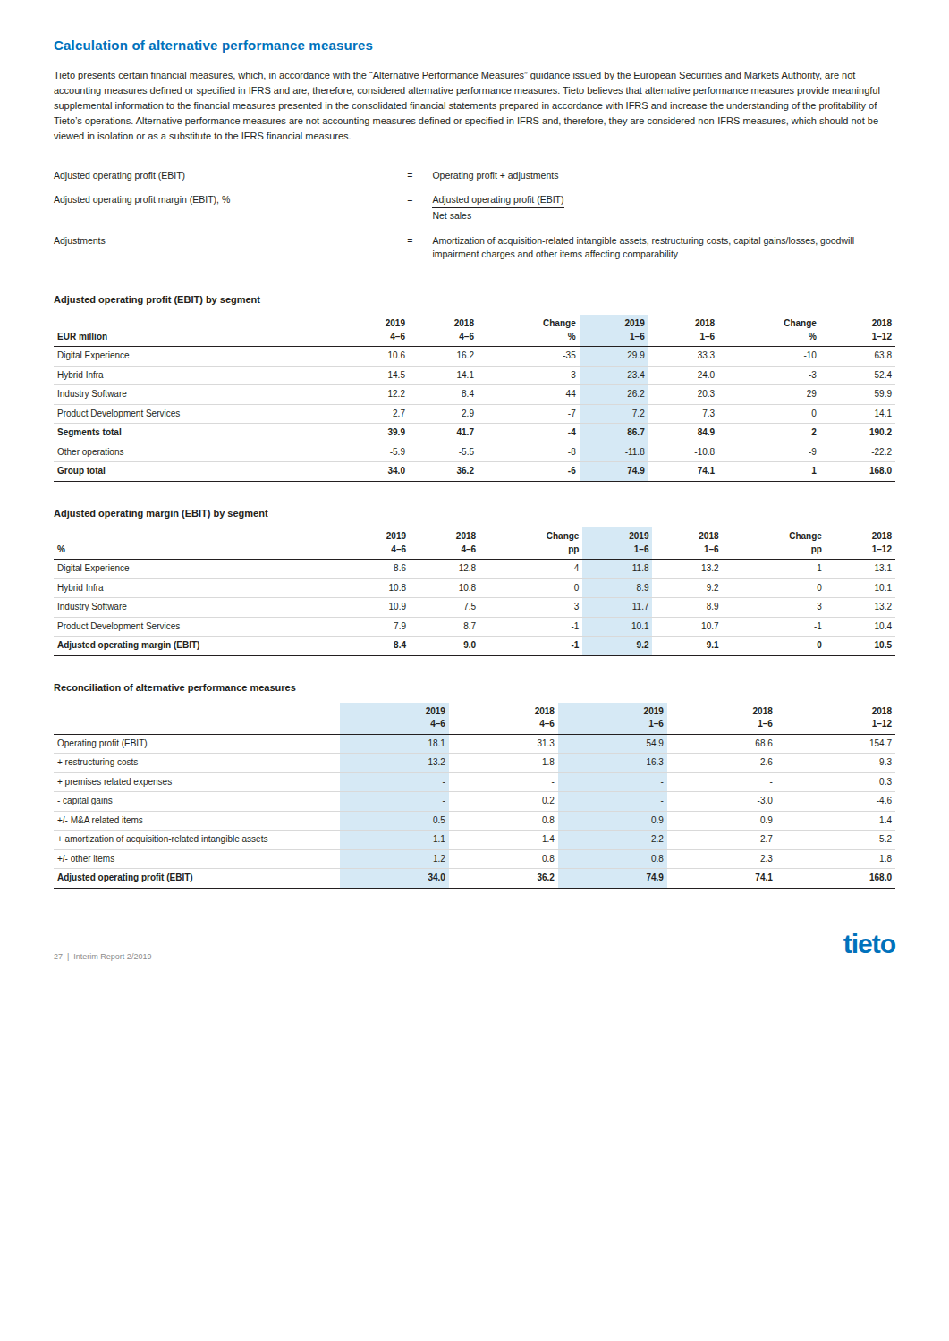Calculation of alternative performance measures
Tieto presents certain financial measures, which, in accordance with the “Alternative Performance Measures” guidance issued by the European Securities and Markets Authority, are not accounting measures defined or specified in IFRS and are, therefore, considered alternative performance measures. Tieto believes that alternative performance measures provide meaningful supplemental information to the financial measures presented in the consolidated financial statements prepared in accordance with IFRS and increase the understanding of the profitability of Tieto’s operations. Alternative performance measures are not accounting measures defined or specified in IFRS and, therefore, they are considered non-IFRS measures, which should not be viewed in isolation or as a substitute to the IFRS financial measures.
| Adjusted operating profit (EBIT) | = | Operating profit + adjustments |
| Adjusted operating profit margin (EBIT), % | = | Adjusted operating profit (EBIT) Net sales |
| Adjustments | = | Amortization of acquisition-related intangible assets, restructuring costs, capital gains/losses, goodwill impairment charges and other items affecting comparability |
Adjusted operating profit (EBIT) by segment
| EUR million | 2019 4–6 | 2018 4–6 | Change % | 2019 1–6 | 2018 1–6 | Change % | 2018 1–12 |
| --- | --- | --- | --- | --- | --- | --- | --- |
| Digital Experience | 10.6 | 16.2 | -35 | 29.9 | 33.3 | -10 | 63.8 |
| Hybrid Infra | 14.5 | 14.1 | 3 | 23.4 | 24.0 | -3 | 52.4 |
| Industry Software | 12.2 | 8.4 | 44 | 26.2 | 20.3 | 29 | 59.9 |
| Product Development Services | 2.7 | 2.9 | -7 | 7.2 | 7.3 | 0 | 14.1 |
| Segments total | 39.9 | 41.7 | -4 | 86.7 | 84.9 | 2 | 190.2 |
| Other operations | -5.9 | -5.5 | -8 | -11.8 | -10.8 | -9 | -22.2 |
| Group total | 34.0 | 36.2 | -6 | 74.9 | 74.1 | 1 | 168.0 |
Adjusted operating margin (EBIT) by segment
| % | 2019 4–6 | 2018 4–6 | Change pp | 2019 1–6 | 2018 1–6 | Change pp | 2018 1–12 |
| --- | --- | --- | --- | --- | --- | --- | --- |
| Digital Experience | 8.6 | 12.8 | -4 | 11.8 | 13.2 | -1 | 13.1 |
| Hybrid Infra | 10.8 | 10.8 | 0 | 8.9 | 9.2 | 0 | 10.1 |
| Industry Software | 10.9 | 7.5 | 3 | 11.7 | 8.9 | 3 | 13.2 |
| Product Development Services | 7.9 | 8.7 | -1 | 10.1 | 10.7 | -1 | 10.4 |
| Adjusted operating margin (EBIT) | 8.4 | 9.0 | -1 | 9.2 | 9.1 | 0 | 10.5 |
Reconciliation of alternative performance measures
| | 2019 4–6 | 2018 4–6 | 2019 1–6 | 2018 1–6 | 2018 1–12 |
| --- | --- | --- | --- | --- | --- |
| Operating profit (EBIT) | 18.1 | 31.3 | 54.9 | 68.6 | 154.7 |
| + restructuring costs | 13.2 | 1.8 | 16.3 | 2.6 | 9.3 |
| + premises related expenses | - | - | - | - | 0.3 |
| - capital gains | - | 0.2 | - | -3.0 | -4.6 |
| +/- M&A related items | 0.5 | 0.8 | 0.9 | 0.9 | 1.4 |
| + amortization of acquisition-related intangible assets | 1.1 | 1.4 | 2.2 | 2.7 | 5.2 |
| +/- other items | 1.2 | 0.8 | 0.8 | 2.3 | 1.8 |
| Adjusted operating profit (EBIT) | 34.0 | 36.2 | 74.9 | 74.1 | 168.0 |
27 | Interim Report 2/2019
tieto